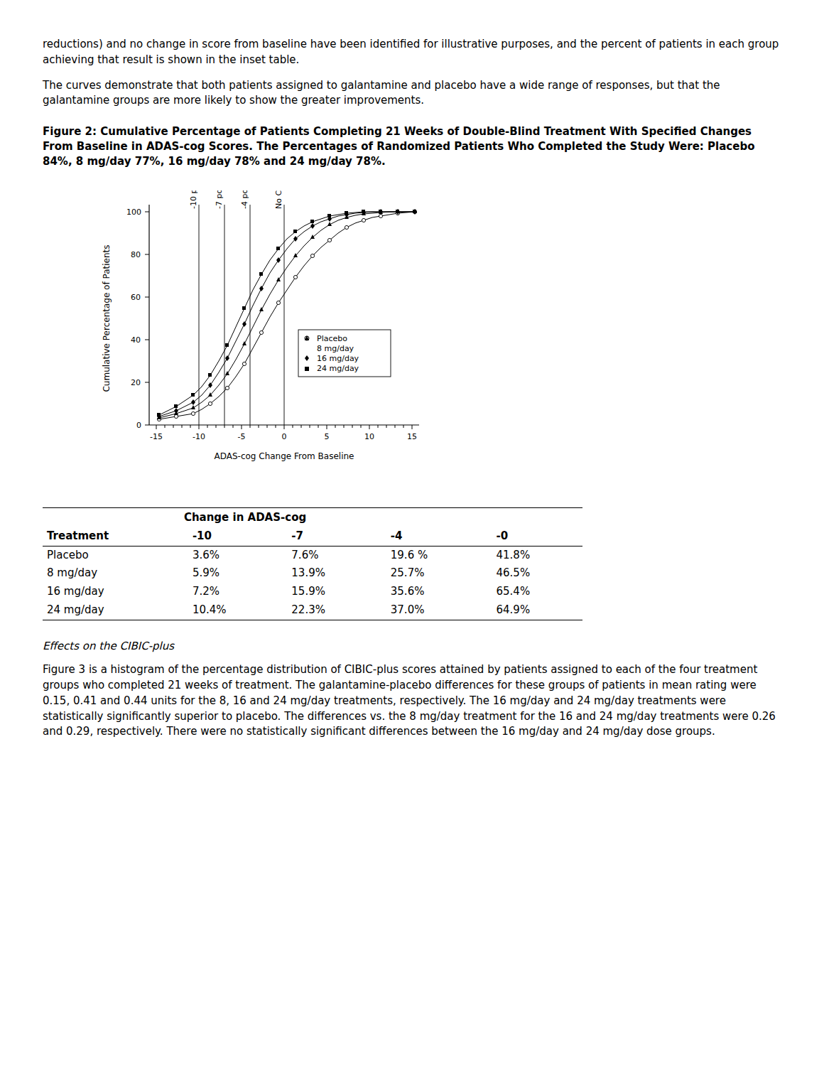reductions) and no change in score from baseline have been identified for illustrative purposes, and the percent of patients in each group achieving that result is shown in the inset table.
The curves demonstrate that both patients assigned to galantamine and placebo have a wide range of responses, but that the galantamine groups are more likely to show the greater improvements.
Figure 2: Cumulative Percentage of Patients Completing 21 Weeks of Double-Blind Treatment With Specified Changes From Baseline in ADAS-cog Scores. The Percentages of Randomized Patients Who Completed the Study Were: Placebo 84%, 8 mg/day 77%, 16 mg/day 78% and 24 mg/day 78%.
100 80 60 40 20 0 Cumulative Percentage of Patients -15 -10 -5 0 5 10 15 ADAS-cog Change From Baseline -10 points -7 points -4 points No Change Placebo 8 mg/day 16 mg/day 24 mg/day
| | Change in ADAS-cog |
| --- | --- |
| Treatment | -10 | -7 | -4 | -0 |
| Placebo | 3.6% | 7.6% | 19.6 % | 41.8% |
| 8 mg/day | 5.9% | 13.9% | 25.7% | 46.5% |
| 16 mg/day | 7.2% | 15.9% | 35.6% | 65.4% |
| 24 mg/day | 10.4% | 22.3% | 37.0% | 64.9% |
Effects on the CIBIC-plus
Figure 3 is a histogram of the percentage distribution of CIBIC-plus scores attained by patients assigned to each of the four treatment groups who completed 21 weeks of treatment. The galantamine-placebo differences for these groups of patients in mean rating were 0.15, 0.41 and 0.44 units for the 8, 16 and 24 mg/day treatments, respectively. The 16 mg/day and 24 mg/day treatments were statistically significantly superior to placebo. The differences vs. the 8 mg/day treatment for the 16 and 24 mg/day treatments were 0.26 and 0.29, respectively. There were no statistically significant differences between the 16 mg/day and 24 mg/day dose groups.